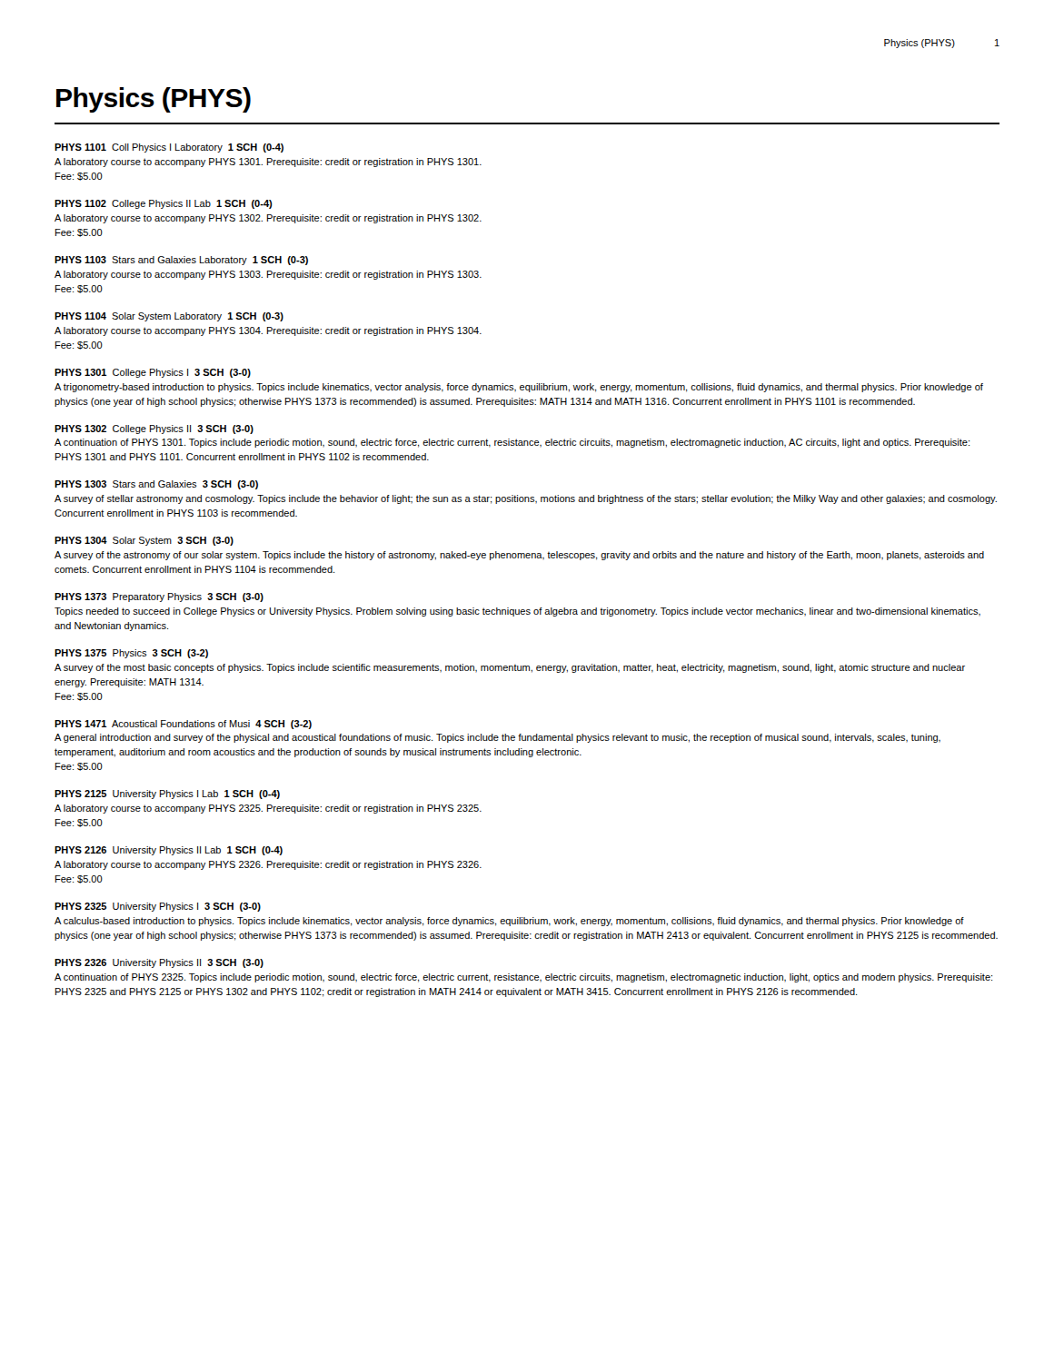Physics (PHYS) 1
Physics (PHYS)
PHYS 1101 Coll Physics I Laboratory 1 SCH (0-4)
A laboratory course to accompany PHYS 1301. Prerequisite: credit or registration in PHYS 1301.
Fee: $5.00
PHYS 1102 College Physics II Lab 1 SCH (0-4)
A laboratory course to accompany PHYS 1302. Prerequisite: credit or registration in PHYS 1302.
Fee: $5.00
PHYS 1103 Stars and Galaxies Laboratory 1 SCH (0-3)
A laboratory course to accompany PHYS 1303. Prerequisite: credit or registration in PHYS 1303.
Fee: $5.00
PHYS 1104 Solar System Laboratory 1 SCH (0-3)
A laboratory course to accompany PHYS 1304. Prerequisite: credit or registration in PHYS 1304.
Fee: $5.00
PHYS 1301 College Physics I 3 SCH (3-0)
A trigonometry-based introduction to physics. Topics include kinematics, vector analysis, force dynamics, equilibrium, work, energy, momentum, collisions, fluid dynamics, and thermal physics. Prior knowledge of physics (one year of high school physics; otherwise PHYS 1373 is recommended) is assumed. Prerequisites: MATH 1314 and MATH 1316. Concurrent enrollment in PHYS 1101 is recommended.
PHYS 1302 College Physics II 3 SCH (3-0)
A continuation of PHYS 1301. Topics include periodic motion, sound, electric force, electric current, resistance, electric circuits, magnetism, electromagnetic induction, AC circuits, light and optics. Prerequisite: PHYS 1301 and PHYS 1101. Concurrent enrollment in PHYS 1102 is recommended.
PHYS 1303 Stars and Galaxies 3 SCH (3-0)
A survey of stellar astronomy and cosmology. Topics include the behavior of light; the sun as a star; positions, motions and brightness of the stars; stellar evolution; the Milky Way and other galaxies; and cosmology. Concurrent enrollment in PHYS 1103 is recommended.
PHYS 1304 Solar System 3 SCH (3-0)
A survey of the astronomy of our solar system. Topics include the history of astronomy, naked-eye phenomena, telescopes, gravity and orbits and the nature and history of the Earth, moon, planets, asteroids and comets. Concurrent enrollment in PHYS 1104 is recommended.
PHYS 1373 Preparatory Physics 3 SCH (3-0)
Topics needed to succeed in College Physics or University Physics. Problem solving using basic techniques of algebra and trigonometry. Topics include vector mechanics, linear and two-dimensional kinematics, and Newtonian dynamics.
PHYS 1375 Physics 3 SCH (3-2)
A survey of the most basic concepts of physics. Topics include scientific measurements, motion, momentum, energy, gravitation, matter, heat, electricity, magnetism, sound, light, atomic structure and nuclear energy. Prerequisite: MATH 1314.
Fee: $5.00
PHYS 1471 Acoustical Foundations of Musi 4 SCH (3-2)
A general introduction and survey of the physical and acoustical foundations of music. Topics include the fundamental physics relevant to music, the reception of musical sound, intervals, scales, tuning, temperament, auditorium and room acoustics and the production of sounds by musical instruments including electronic.
Fee: $5.00
PHYS 2125 University Physics I Lab 1 SCH (0-4)
A laboratory course to accompany PHYS 2325. Prerequisite: credit or registration in PHYS 2325.
Fee: $5.00
PHYS 2126 University Physics II Lab 1 SCH (0-4)
A laboratory course to accompany PHYS 2326. Prerequisite: credit or registration in PHYS 2326.
Fee: $5.00
PHYS 2325 University Physics I 3 SCH (3-0)
A calculus-based introduction to physics. Topics include kinematics, vector analysis, force dynamics, equilibrium, work, energy, momentum, collisions, fluid dynamics, and thermal physics. Prior knowledge of physics (one year of high school physics; otherwise PHYS 1373 is recommended) is assumed. Prerequisite: credit or registration in MATH 2413 or equivalent. Concurrent enrollment in PHYS 2125 is recommended.
PHYS 2326 University Physics II 3 SCH (3-0)
A continuation of PHYS 2325. Topics include periodic motion, sound, electric force, electric current, resistance, electric circuits, magnetism, electromagnetic induction, light, optics and modern physics. Prerequisite: PHYS 2325 and PHYS 2125 or PHYS 1302 and PHYS 1102; credit or registration in MATH 2414 or equivalent or MATH 3415. Concurrent enrollment in PHYS 2126 is recommended.